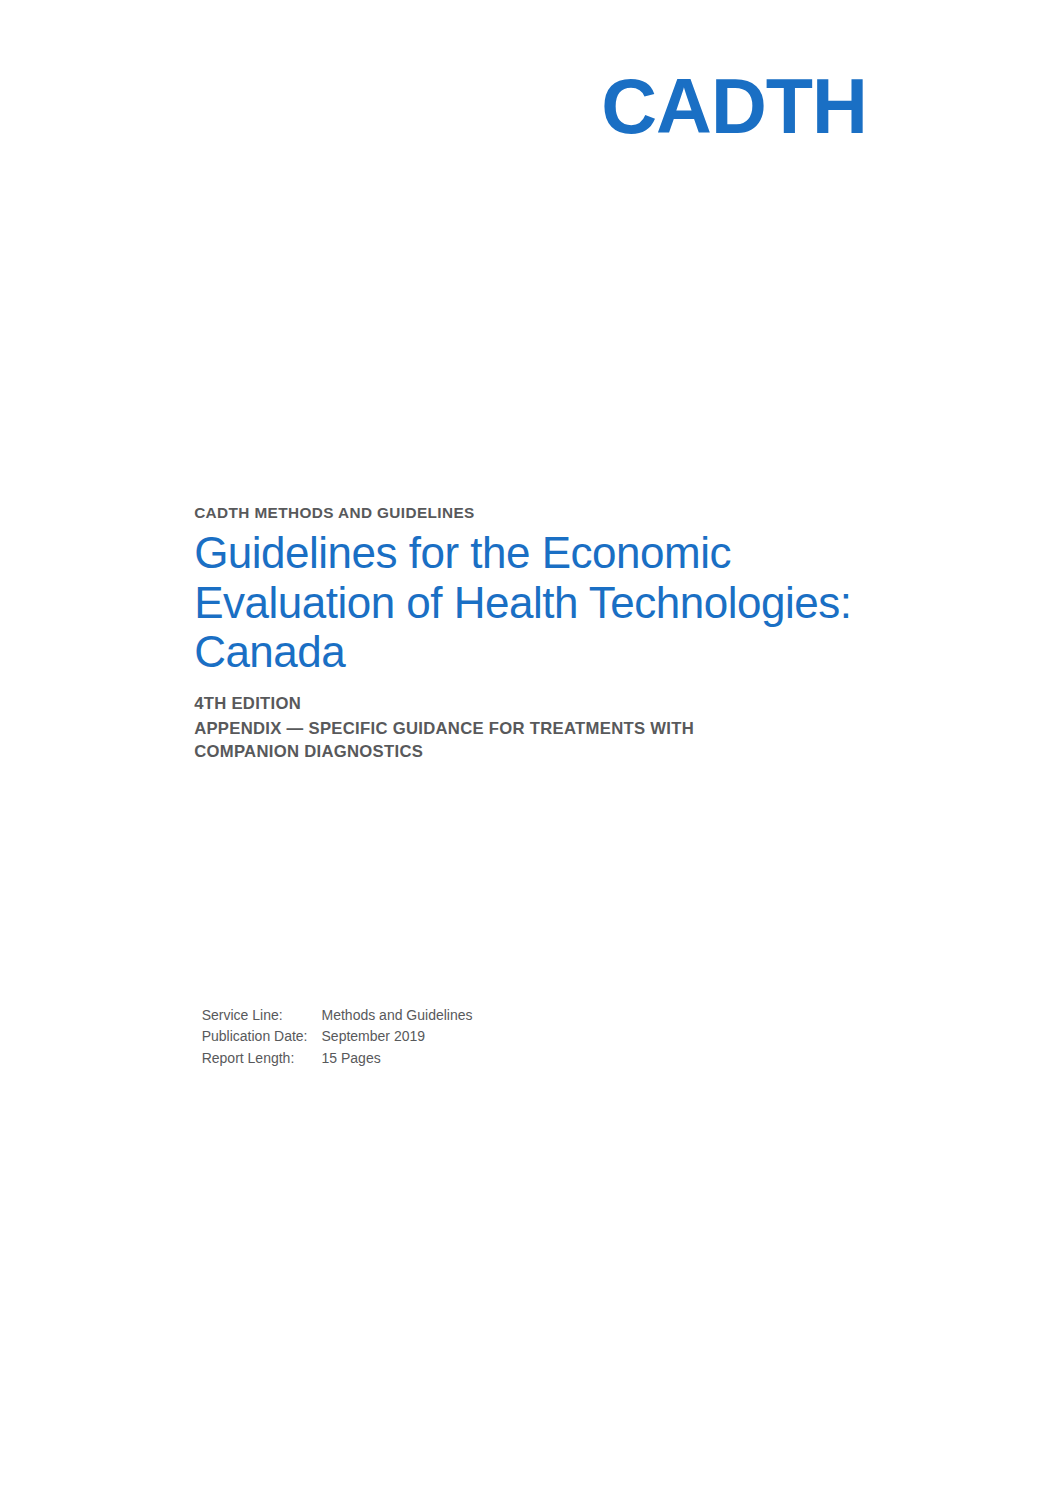CADTH
CADTH METHODS AND GUIDELINES
Guidelines for the Economic Evaluation of Health Technologies: Canada
4TH EDITION
APPENDIX — SPECIFIC GUIDANCE FOR TREATMENTS WITH COMPANION DIAGNOSTICS
| Service Line: | Methods and Guidelines |
| Publication Date: | September 2019 |
| Report Length: | 15 Pages |